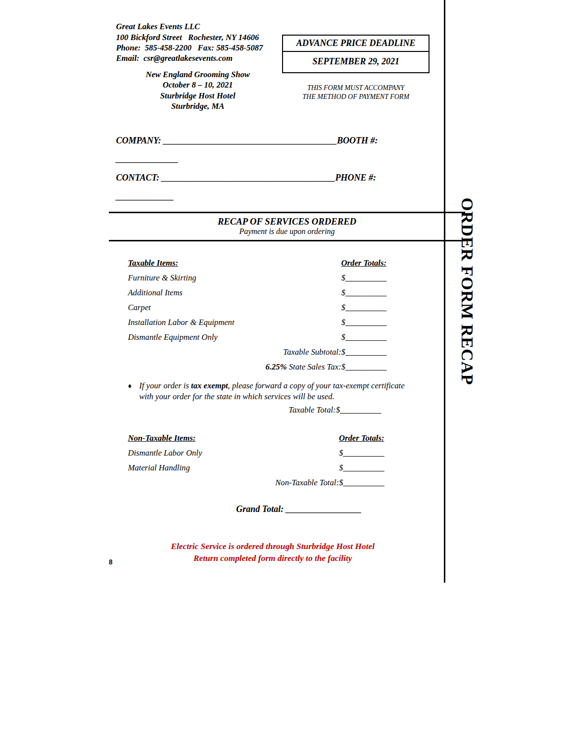ORDER FORM RECAP
Great Lakes Events LLC
100 Bickford Street Rochester, NY 14606
Phone: 585-458-2200 Fax: 585-458-5087
Email: csr@greatlakesevents.com
New England Grooming Show
October 8 – 10, 2021
Sturbridge Host Hotel
Sturbridge, MA
ADVANCE PRICE DEADLINE
SEPTEMBER 29, 2021
THIS FORM MUST ACCOMPANY
THE METHOD OF PAYMENT FORM
COMPANY: _______________________________________BOOTH #: ______________
CONTACT: _______________________________________PHONE #: _____________
RECAP OF SERVICES ORDERED
Payment is due upon ordering
| Taxable Items: | | Order Totals: |
| Furniture & Skirting | | $__________ |
| Additional Items | | $__________ |
| Carpet | | $__________ |
| Installation Labor & Equipment | | $__________ |
| Dismantle Equipment Only | | $__________ |
| | Taxable Subtotal: | $__________ |
| | 6.25% State Sales Tax: | $__________ |
♦
If your order is tax exempt, please forward a copy of your tax-exempt certificate with your order for the state in which services will be used.
| | Taxable Total: | $__________ |
| Non-Taxable Items: | | Order Totals: |
| Dismantle Labor Only | | $__________ |
| Material Handling | | $__________ |
| | Non-Taxable Total: | $__________ |
Grand Total: _________________
Electric Service is ordered through Sturbridge Host Hotel
Return completed form directly to the facility
8